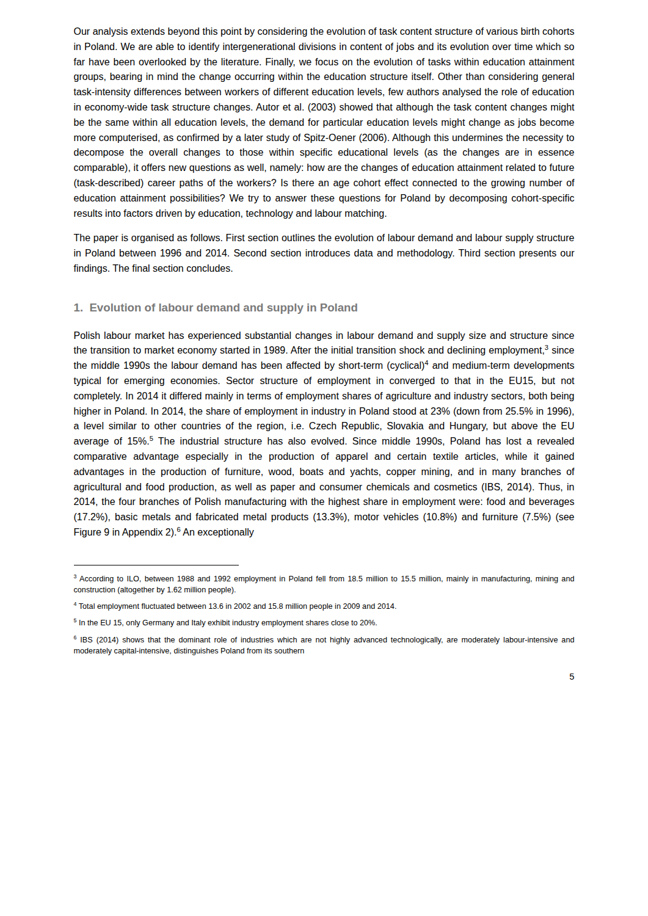Our analysis extends beyond this point by considering the evolution of task content structure of various birth cohorts in Poland. We are able to identify intergenerational divisions in content of jobs and its evolution over time which so far have been overlooked by the literature. Finally, we focus on the evolution of tasks within education attainment groups, bearing in mind the change occurring within the education structure itself. Other than considering general task-intensity differences between workers of different education levels, few authors analysed the role of education in economy-wide task structure changes. Autor et al. (2003) showed that although the task content changes might be the same within all education levels, the demand for particular education levels might change as jobs become more computerised, as confirmed by a later study of Spitz-Oener (2006). Although this undermines the necessity to decompose the overall changes to those within specific educational levels (as the changes are in essence comparable), it offers new questions as well, namely: how are the changes of education attainment related to future (task-described) career paths of the workers? Is there an age cohort effect connected to the growing number of education attainment possibilities? We try to answer these questions for Poland by decomposing cohort-specific results into factors driven by education, technology and labour matching.
The paper is organised as follows. First section outlines the evolution of labour demand and labour supply structure in Poland between 1996 and 2014. Second section introduces data and methodology. Third section presents our findings. The final section concludes.
1. Evolution of labour demand and supply in Poland
Polish labour market has experienced substantial changes in labour demand and supply size and structure since the transition to market economy started in 1989. After the initial transition shock and declining employment,3 since the middle 1990s the labour demand has been affected by short-term (cyclical)4 and medium-term developments typical for emerging economies. Sector structure of employment in converged to that in the EU15, but not completely. In 2014 it differed mainly in terms of employment shares of agriculture and industry sectors, both being higher in Poland. In 2014, the share of employment in industry in Poland stood at 23% (down from 25.5% in 1996), a level similar to other countries of the region, i.e. Czech Republic, Slovakia and Hungary, but above the EU average of 15%.5 The industrial structure has also evolved. Since middle 1990s, Poland has lost a revealed comparative advantage especially in the production of apparel and certain textile articles, while it gained advantages in the production of furniture, wood, boats and yachts, copper mining, and in many branches of agricultural and food production, as well as paper and consumer chemicals and cosmetics (IBS, 2014). Thus, in 2014, the four branches of Polish manufacturing with the highest share in employment were: food and beverages (17.2%), basic metals and fabricated metal products (13.3%), motor vehicles (10.8%) and furniture (7.5%) (see Figure 9 in Appendix 2).6 An exceptionally
3 According to ILO, between 1988 and 1992 employment in Poland fell from 18.5 million to 15.5 million, mainly in manufacturing, mining and construction (altogether by 1.62 million people).
4 Total employment fluctuated between 13.6 in 2002 and 15.8 million people in 2009 and 2014.
5 In the EU 15, only Germany and Italy exhibit industry employment shares close to 20%.
6 IBS (2014) shows that the dominant role of industries which are not highly advanced technologically, are moderately labour-intensive and moderately capital-intensive, distinguishes Poland from its southern
5